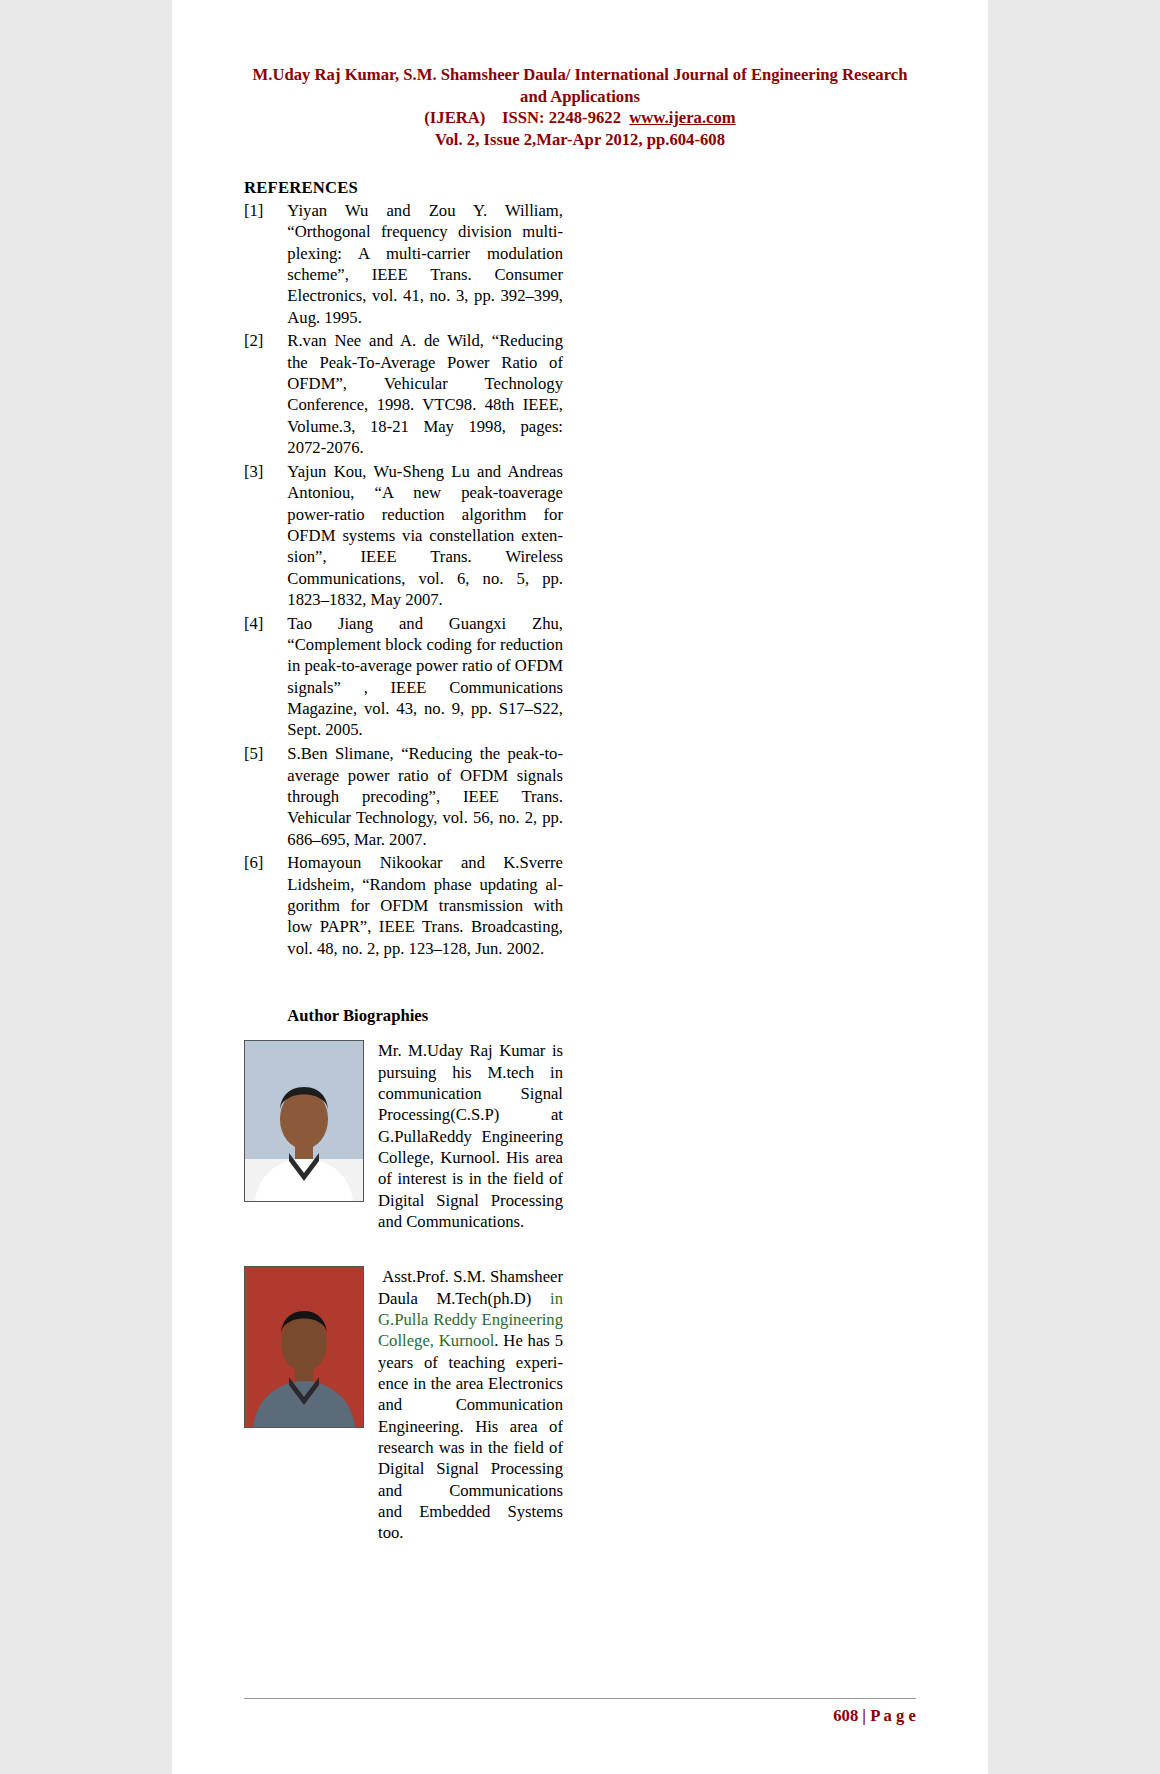M.Uday Raj Kumar, S.M. Shamsheer Daula/ International Journal of Engineering Research and Applications (IJERA) ISSN: 2248-9622 www.ijera.com Vol. 2, Issue 2,Mar-Apr 2012, pp.604-608
REFERENCES
[1] Yiyan Wu and Zou Y. William, “Orthogonal frequency division multiplexing: A multi-carrier modulation scheme”, IEEE Trans. Consumer Electronics, vol. 41, no. 3, pp. 392–399, Aug. 1995.
[2] R.van Nee and A. de Wild, “Reducing the Peak-To-Average Power Ratio of OFDM”, Vehicular Technology Conference, 1998. VTC98. 48th IEEE, Volume.3, 18-21 May 1998, pages: 2072-2076.
[3] Yajun Kou, Wu-Sheng Lu and Andreas Antoniou, “A new peak-toaverage power-ratio reduction algorithm for OFDM systems via constellation extension”, IEEE Trans. Wireless Communications, vol. 6, no. 5, pp. 1823–1832, May 2007.
[4] Tao Jiang and Guangxi Zhu, “Complement block coding for reduction in peak-to-average power ratio of OFDM signals” , IEEE Communications Magazine, vol. 43, no. 9, pp. S17–S22, Sept. 2005.
[5] S.Ben Slimane, “Reducing the peak-to-average power ratio of OFDM signals through precoding”, IEEE Trans. Vehicular Technology, vol. 56, no. 2, pp. 686–695, Mar. 2007.
[6] Homayoun Nikookar and K.Sverre Lidsheim, “Random phase updating algorithm for OFDM transmission with low PAPR”, IEEE Trans. Broadcasting, vol. 48, no. 2, pp. 123–128, Jun. 2002.
Author Biographies
Mr. M.Uday Raj Kumar is pursuing his M.tech in communication Signal Processing(C.S.P) at G.PullaReddy Engineering College, Kurnool. His area of interest is in the field of Digital Signal Processing and Communications.
Asst.Prof. S.M. Shamsheer Daula M.Tech(ph.D) in G.Pulla Reddy Engineering College, Kurnool. He has 5 years of teaching experience in the area Electronics and Communication Engineering. His area of research was in the field of Digital Signal Processing and Communications and Embedded Systems too.
608 | P a g e